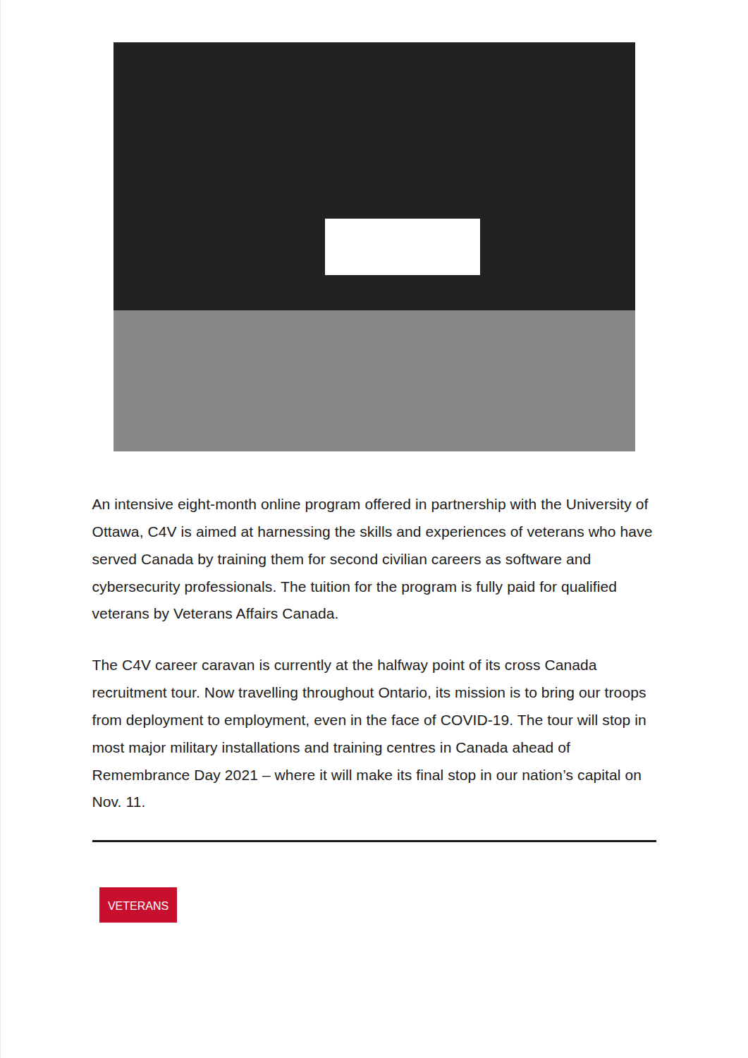An intensive eight-month online program offered in partnership with the University of Ottawa, C4V is aimed at harnessing the skills and experiences of veterans who have served Canada by training them for second civilian careers as software and cybersecurity professionals. The tuition for the program is fully paid for qualified veterans by Veterans Affairs Canada.
The C4V career caravan is currently at the halfway point of its cross Canada recruitment tour. Now travelling throughout Ontario, its mission is to bring our troops from deployment to employment, even in the face of COVID-19. The tour will stop in most major military installations and training centres in Canada ahead of Remembrance Day 2021 – where it will make its final stop in our nation’s capital on Nov. 11.